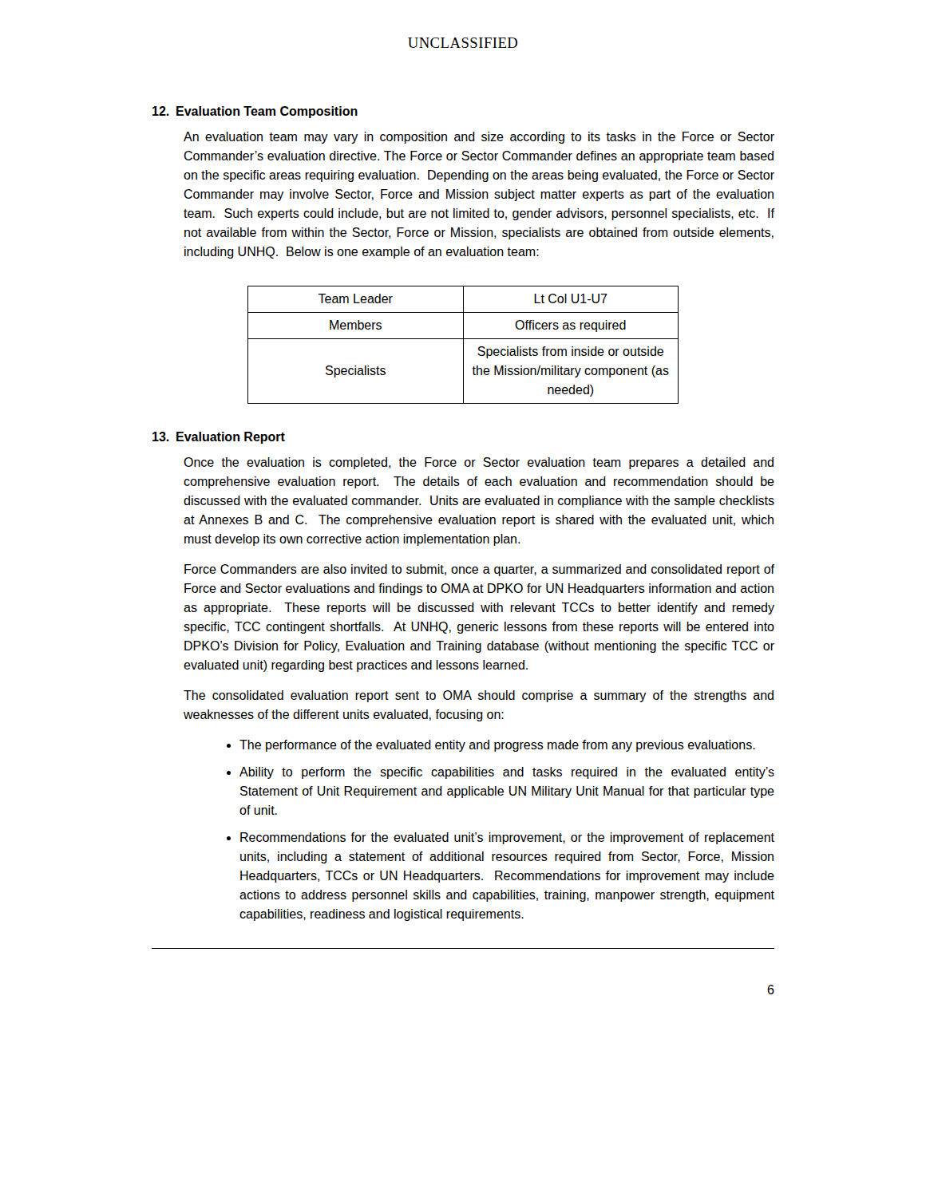UNCLASSIFIED
12. Evaluation Team Composition
An evaluation team may vary in composition and size according to its tasks in the Force or Sector Commander’s evaluation directive. The Force or Sector Commander defines an appropriate team based on the specific areas requiring evaluation. Depending on the areas being evaluated, the Force or Sector Commander may involve Sector, Force and Mission subject matter experts as part of the evaluation team. Such experts could include, but are not limited to, gender advisors, personnel specialists, etc. If not available from within the Sector, Force or Mission, specialists are obtained from outside elements, including UNHQ. Below is one example of an evaluation team:
| Team Leader | Lt Col U1-U7 |
| Members | Officers as required |
| Specialists | Specialists from inside or outside the Mission/military component (as needed) |
13. Evaluation Report
Once the evaluation is completed, the Force or Sector evaluation team prepares a detailed and comprehensive evaluation report. The details of each evaluation and recommendation should be discussed with the evaluated commander. Units are evaluated in compliance with the sample checklists at Annexes B and C. The comprehensive evaluation report is shared with the evaluated unit, which must develop its own corrective action implementation plan.
Force Commanders are also invited to submit, once a quarter, a summarized and consolidated report of Force and Sector evaluations and findings to OMA at DPKO for UN Headquarters information and action as appropriate. These reports will be discussed with relevant TCCs to better identify and remedy specific, TCC contingent shortfalls. At UNHQ, generic lessons from these reports will be entered into DPKO’s Division for Policy, Evaluation and Training database (without mentioning the specific TCC or evaluated unit) regarding best practices and lessons learned.
The consolidated evaluation report sent to OMA should comprise a summary of the strengths and weaknesses of the different units evaluated, focusing on:
The performance of the evaluated entity and progress made from any previous evaluations.
Ability to perform the specific capabilities and tasks required in the evaluated entity’s Statement of Unit Requirement and applicable UN Military Unit Manual for that particular type of unit.
Recommendations for the evaluated unit’s improvement, or the improvement of replacement units, including a statement of additional resources required from Sector, Force, Mission Headquarters, TCCs or UN Headquarters. Recommendations for improvement may include actions to address personnel skills and capabilities, training, manpower strength, equipment capabilities, readiness and logistical requirements.
6